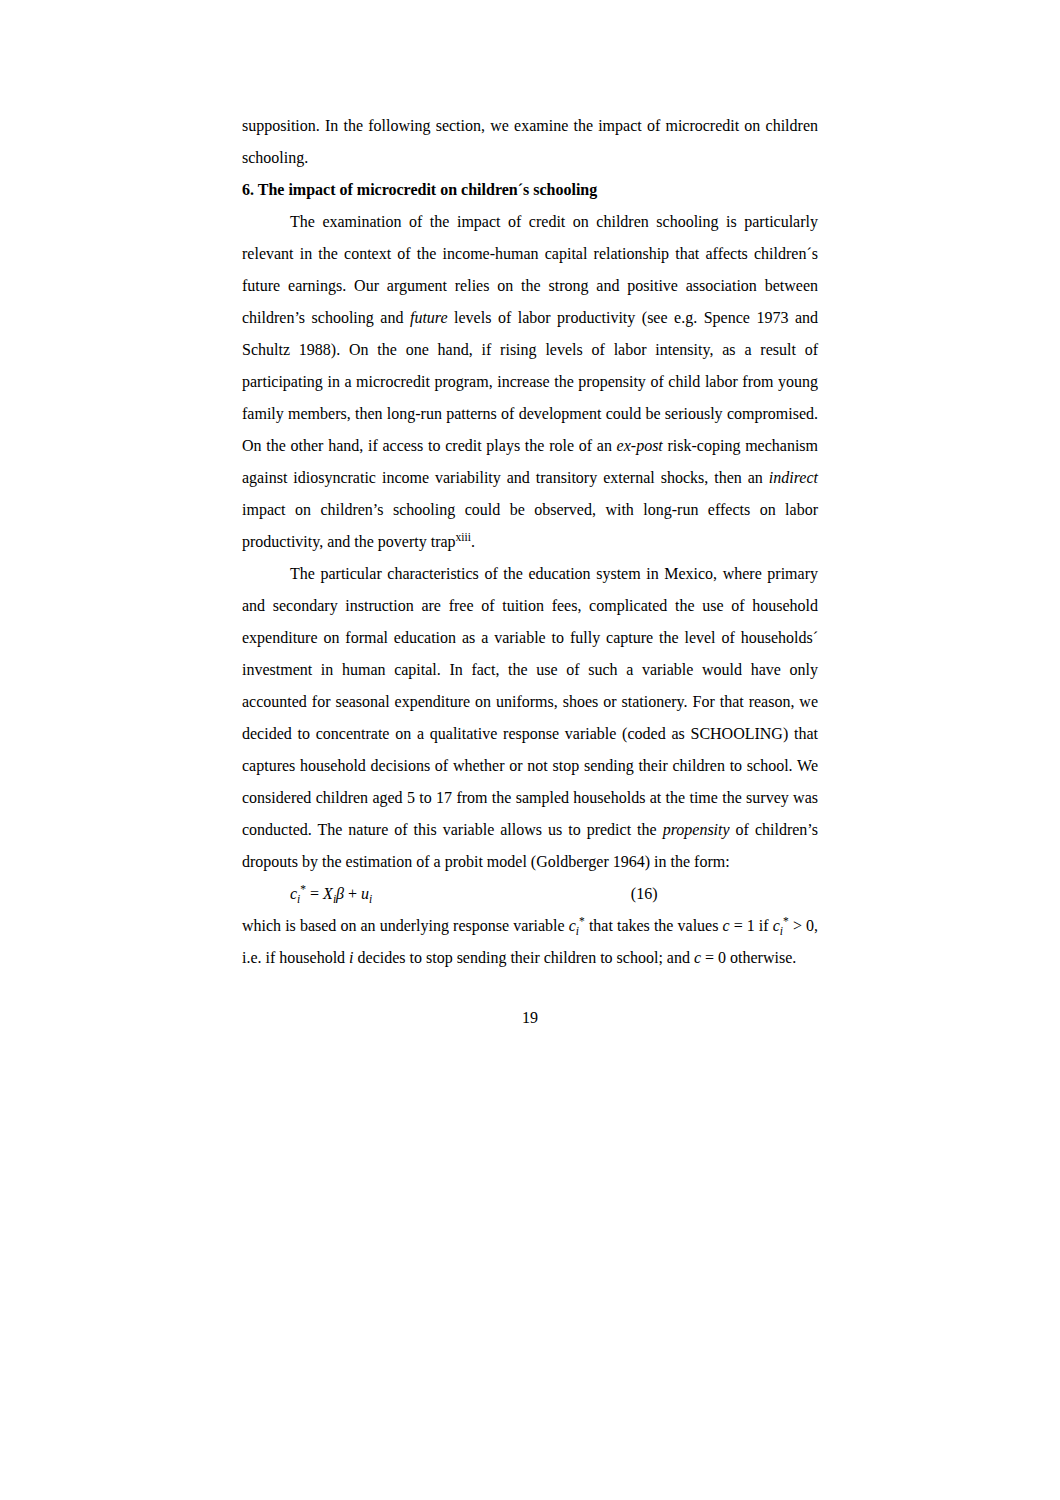supposition. In the following section, we examine the impact of microcredit on children schooling.
6. The impact of microcredit on children´s schooling
The examination of the impact of credit on children schooling is particularly relevant in the context of the income-human capital relationship that affects children´s future earnings. Our argument relies on the strong and positive association between children’s schooling and future levels of labor productivity (see e.g. Spence 1973 and Schultz 1988). On the one hand, if rising levels of labor intensity, as a result of participating in a microcredit program, increase the propensity of child labor from young family members, then long-run patterns of development could be seriously compromised. On the other hand, if access to credit plays the role of an ex-post risk-coping mechanism against idiosyncratic income variability and transitory external shocks, then an indirect impact on children’s schooling could be observed, with long-run effects on labor productivity, and the poverty trapxiii.
The particular characteristics of the education system in Mexico, where primary and secondary instruction are free of tuition fees, complicated the use of household expenditure on formal education as a variable to fully capture the level of households´ investment in human capital. In fact, the use of such a variable would have only accounted for seasonal expenditure on uniforms, shoes or stationery. For that reason, we decided to concentrate on a qualitative response variable (coded as SCHOOLING) that captures household decisions of whether or not stop sending their children to school. We considered children aged 5 to 17 from the sampled households at the time the survey was conducted. The nature of this variable allows us to predict the propensity of children’s dropouts by the estimation of a probit model (Goldberger 1964) in the form:
ci* = Xiβ + ui (16)
which is based on an underlying response variable ci* that takes the values c = 1 if ci* > 0, i.e. if household i decides to stop sending their children to school; and c = 0 otherwise.
19